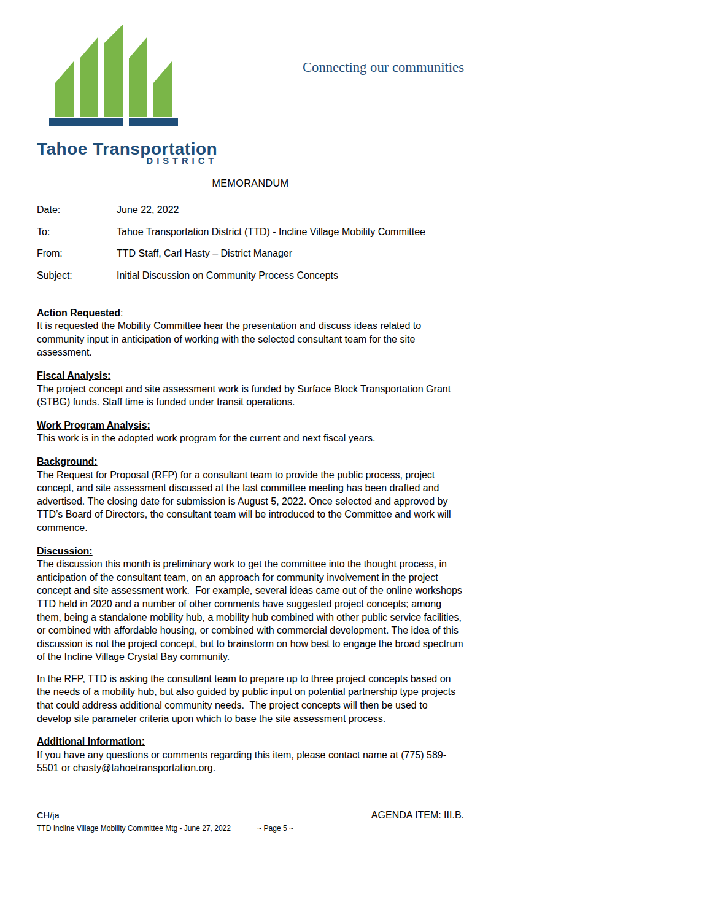Tahoe Transportation
DISTRICT
Connecting our communities
MEMORANDUM
| Date: | June 22, 2022 |
| To: | Tahoe Transportation District (TTD) - Incline Village Mobility Committee |
| From: | TTD Staff, Carl Hasty – District Manager |
| Subject: | Initial Discussion on Community Process Concepts |
Action Requested
:
It is requested the Mobility Committee hear the presentation and discuss ideas related to community input in anticipation of working with the selected consultant team for the site assessment.
Fiscal Analysis:
The project concept and site assessment work is funded by Surface Block Transportation Grant (STBG) funds. Staff time is funded under transit operations.
Work Program Analysis:
This work is in the adopted work program for the current and next fiscal years.
Background:
The Request for Proposal (RFP) for a consultant team to provide the public process, project concept, and site assessment discussed at the last committee meeting has been drafted and advertised. The closing date for submission is August 5, 2022. Once selected and approved by TTD’s Board of Directors, the consultant team will be introduced to the Committee and work will commence.
Discussion:
The discussion this month is preliminary work to get the committee into the thought process, in anticipation of the consultant team, on an approach for community involvement in the project concept and site assessment work. For example, several ideas came out of the online workshops TTD held in 2020 and a number of other comments have suggested project concepts; among them, being a standalone mobility hub, a mobility hub combined with other public service facilities, or combined with affordable housing, or combined with commercial development. The idea of this discussion is not the project concept, but to brainstorm on how best to engage the broad spectrum of the Incline Village Crystal Bay community.
In the RFP, TTD is asking the consultant team to prepare up to three project concepts based on the needs of a mobility hub, but also guided by public input on potential partnership type projects that could address additional community needs. The project concepts will then be used to develop site parameter criteria upon which to base the site assessment process.
Additional Information:
If you have any questions or comments regarding this item, please contact name at (775) 589-5501 or chasty@tahoetransportation.org.
CH/ja
AGENDA ITEM: III.B.
TTD Incline Village Mobility Committee Mtg - June 27, 2022 ~ Page 5 ~